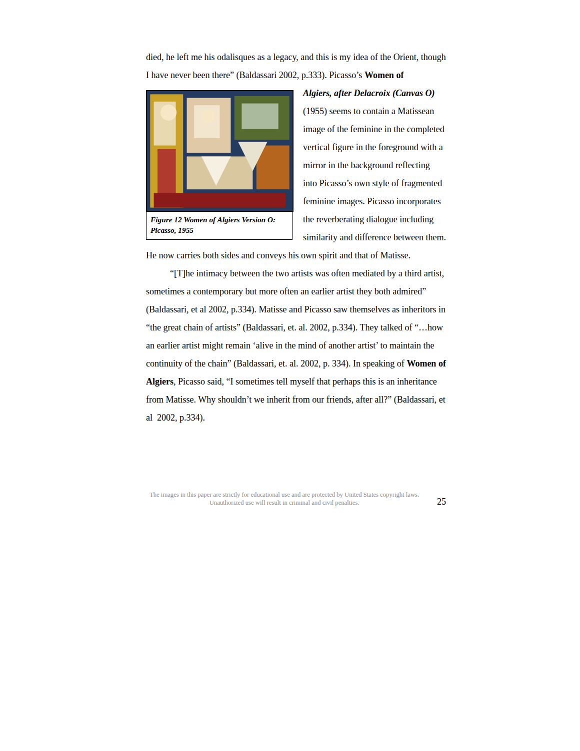died, he left me his odalisques as a legacy, and this is my idea of the Orient, though I have never been there” (Baldassari 2002, p.333). Picasso’s Women of
Figure 12 Women of Algiers Version O: Picasso, 1955
Algiers, after Delacroix (Canvas O) (1955) seems to contain a Matissean image of the feminine in the completed vertical figure in the foreground with a mirror in the background reflecting into Picasso’s own style of fragmented feminine images. Picasso incorporates the reverberating dialogue including similarity and difference between them. He now carries both sides and conveys his own spirit and that of Matisse.
“[T]he intimacy between the two artists was often mediated by a third artist, sometimes a contemporary but more often an earlier artist they both admired” (Baldassari, et al 2002, p.334). Matisse and Picasso saw themselves as inheritors in “the great chain of artists” (Baldassari, et. al. 2002, p.334). They talked of “…how an earlier artist might remain ‘alive in the mind of another artist’ to maintain the continuity of the chain” (Baldassari, et. al. 2002, p. 334). In speaking of Women of Algiers, Picasso said, “I sometimes tell myself that perhaps this is an inheritance from Matisse. Why shouldn’t we inherit from our friends, after all?” (Baldassari, et al 2002, p.334).
The images in this paper are strictly for educational use and are protected by United States copyright laws. Unauthorized use will result in criminal and civil penalties.
25